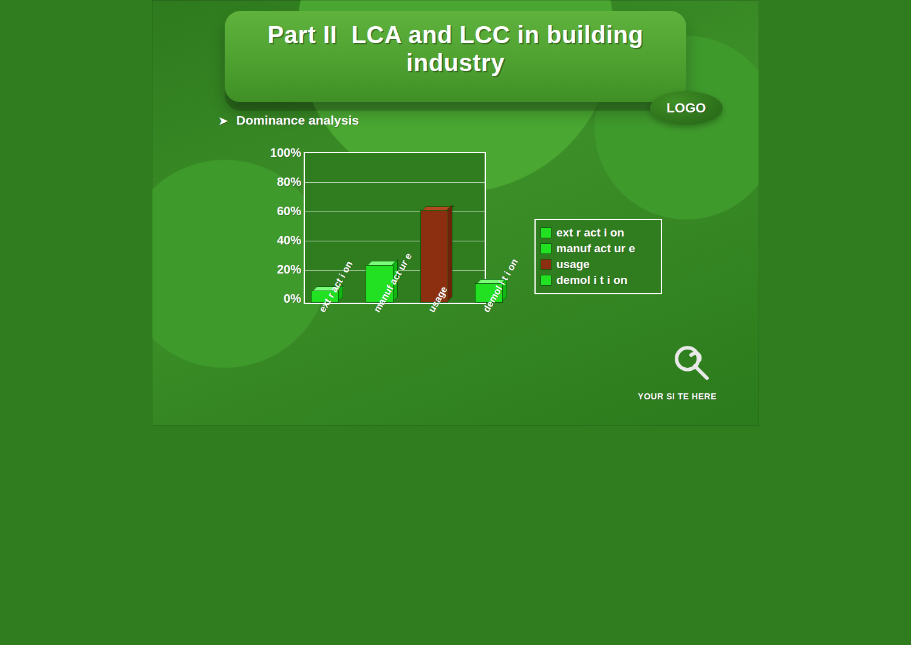Part II LCA and LCC in building
industry
LOGO
➤Dominance analysis
100% 80% 60% 40% 20% 0%
ext r act i on manuf act ur e usage demol i t i on
ext r act i on
manuf act ur e
usage
demol i t i on
YOUR SI TE HERE